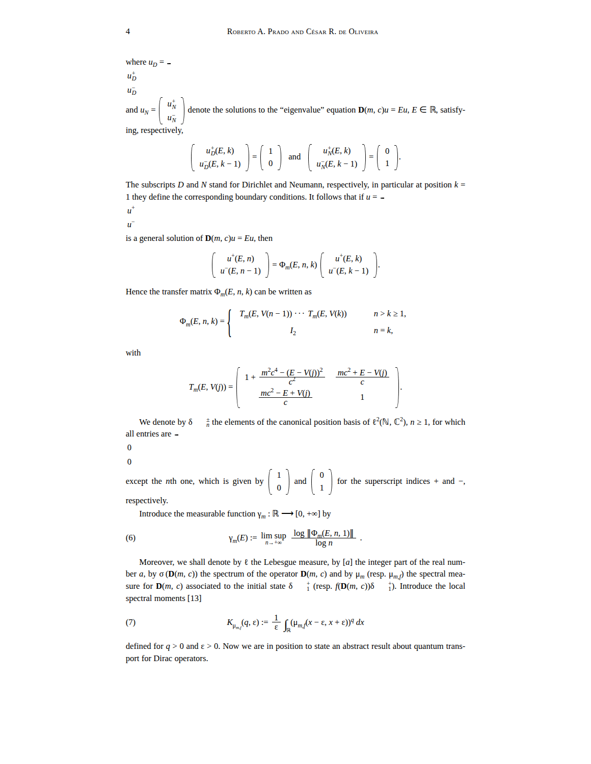4 Roberto A. Prado and César R. de Oliveira
where uD =
| u + D |
| u − D |
and uN =
| u + N |
| u − N |
denote the solutions to the “eigenvalue” equation D(m, c)u = Eu, E ∈ ℝ, satisfying, respectively,
| u + D ( E , k ) |
| u − D ( E , k − 1) |
=
| 1 |
| 0 |
and
| u + N ( E , k ) |
| u − N ( E , k − 1) |
=
| 0 |
| 1 |
.
The subscripts D and N stand for Dirichlet and Neumann, respectively, in particular at position k = 1 they define the corresponding boundary conditions. It follows that if u =
| u + |
| u − |
is a general solution of D(m, c)u = Eu, then
| u + ( E , n ) |
| u − ( E , n − 1) |
= Φm(E, n, k)
| u + ( E , k ) |
| u − ( E , k − 1) |
.
Hence the transfer matrix Φm(E, n, k) can be written as
Φm(E, n, k) =
| T m ( E , V ( n − 1)) ··· T m ( E , V ( k )) | n > k ≥ 1, |
| I 2 | n = k , |
with
Tm(E, V(j)) =
| 1 + m 2 c 4 − ( E − V ( j )) 2 c 2 | mc 2 + E − V ( j ) c |
| mc 2 − E + V ( j ) c | 1 |
.
We denote by δ±n the elements of the canonical position basis of ℓ2(ℕ, ℂ2), n ≥ 1, for which all entries are
| 0 |
| 0 |
except the nth one, which is given by
| 1 |
| 0 |
and
| 0 |
| 1 |
for the superscript indices + and −, respectively.
Introduce the measurable function γm : ℝ ⟶ [0, +∞] by
(6) γm(E) := lim sup n→+∞ log ∥Φm(E, n, 1)∥log n .
Moreover, we shall denote by ℓ the Lebesgue measure, by [a] the integer part of the real number a, by σ (D(m, c)) the spectrum of the operator D(m, c) and by μm (resp. μm,f) the spectral measure for D(m, c) associated to the initial state δ+1 (resp. f(D(m, c))δ+1). Introduce the local spectral moments [13]
(7) Kμm,f(q, ε) := 1 ε ∫ℝ (μm,f(x − ε, x + ε))q dx
defined for q > 0 and ε > 0. Now we are in position to state an abstract result about quantum transport for Dirac operators.